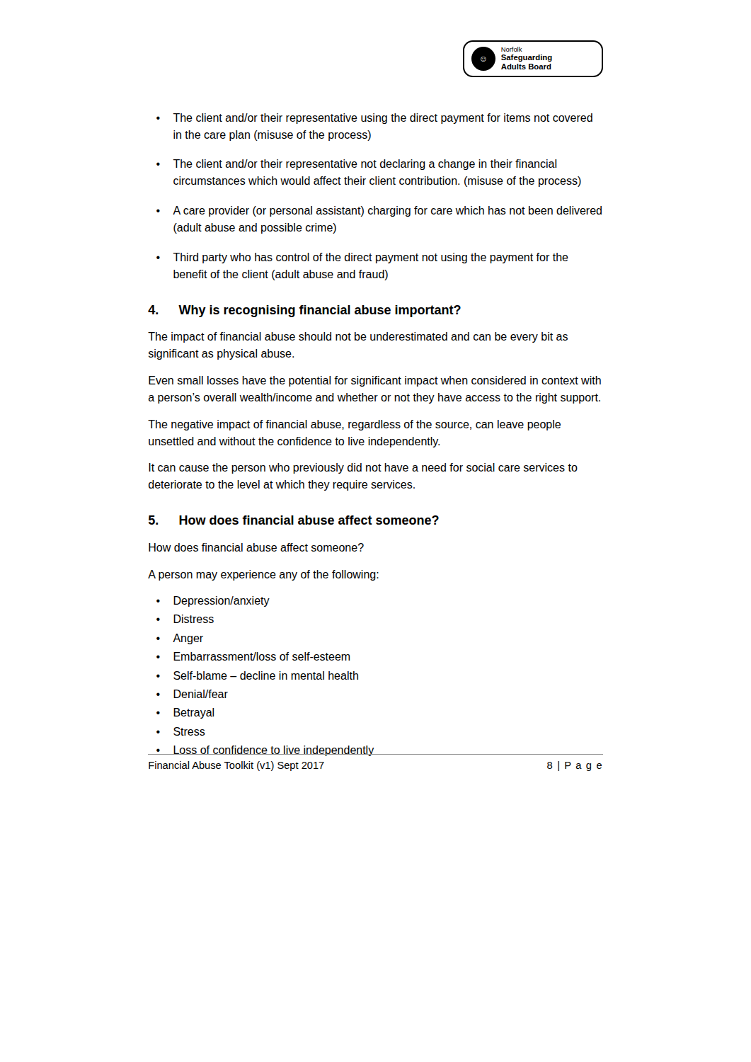☺
Norfolk Safeguarding
Adults Board
The client and/or their representative using the direct payment for items not covered in the care plan (misuse of the process)
The client and/or their representative not declaring a change in their financial circumstances which would affect their client contribution. (misuse of the process)
A care provider (or personal assistant) charging for care which has not been delivered (adult abuse and possible crime)
Third party who has control of the direct payment not using the payment for the benefit of the client (adult abuse and fraud)
4. Why is recognising financial abuse important?
The impact of financial abuse should not be underestimated and can be every bit as significant as physical abuse.
Even small losses have the potential for significant impact when considered in context with a person’s overall wealth/income and whether or not they have access to the right support.
The negative impact of financial abuse, regardless of the source, can leave people unsettled and without the confidence to live independently.
It can cause the person who previously did not have a need for social care services to deteriorate to the level at which they require services.
5. How does financial abuse affect someone?
How does financial abuse affect someone?
A person may experience any of the following:
Depression/anxiety
Distress
Anger
Embarrassment/loss of self-esteem
Self-blame – decline in mental health
Denial/fear
Betrayal
Stress
Loss of confidence to live independently
Financial Abuse Toolkit (v1) Sept 2017 8 | P a g e